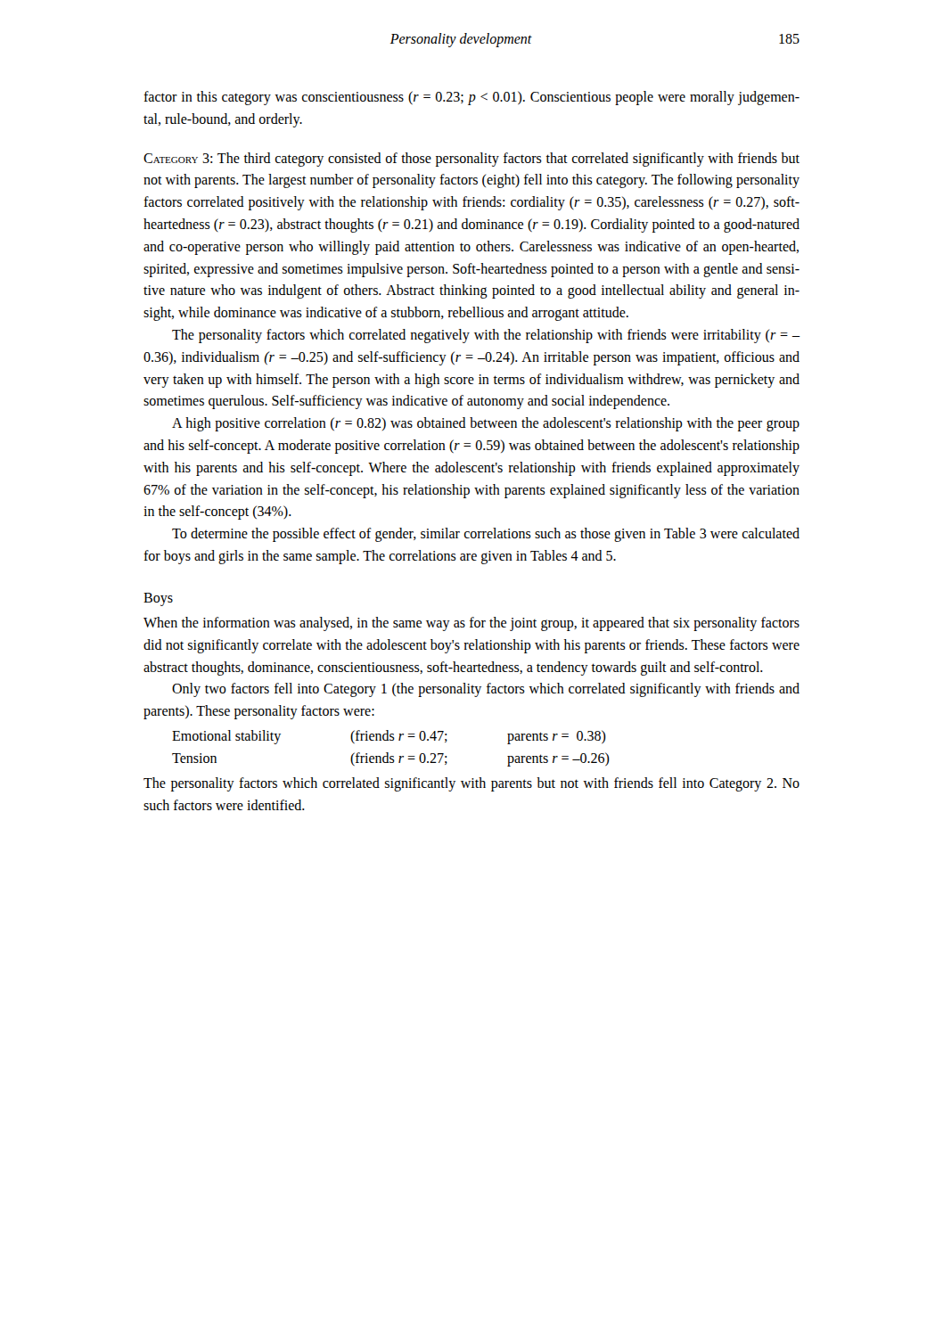Personality development 185
factor in this category was conscientiousness (r = 0.23; p < 0.01). Conscientious people were morally judgemental, rule-bound, and orderly.
Category 3: The third category consisted of those personality factors that correlated significantly with friends but not with parents. The largest number of personality factors (eight) fell into this category. The following personality factors correlated positively with the relationship with friends: cordiality (r = 0.35), carelessness (r = 0.27), soft-heartedness (r = 0.23), abstract thoughts (r = 0.21) and dominance (r = 0.19). Cordiality pointed to a good-natured and co-operative person who willingly paid attention to others. Carelessness was indicative of an open-hearted, spirited, expressive and sometimes impulsive person. Soft-heartedness pointed to a person with a gentle and sensitive nature who was indulgent of others. Abstract thinking pointed to a good intellectual ability and general insight, while dominance was indicative of a stubborn, rebellious and arrogant attitude.
The personality factors which correlated negatively with the relationship with friends were irritability (r = –0.36), individualism (r = –0.25) and self-sufficiency (r = –0.24). An irritable person was impatient, officious and very taken up with himself. The person with a high score in terms of individualism withdrew, was pernickety and sometimes querulous. Self-sufficiency was indicative of autonomy and social independence.
A high positive correlation (r = 0.82) was obtained between the adolescent's relationship with the peer group and his self-concept. A moderate positive correlation (r = 0.59) was obtained between the adolescent's relationship with his parents and his self-concept. Where the adolescent's relationship with friends explained approximately 67% of the variation in the self-concept, his relationship with parents explained significantly less of the variation in the self-concept (34%).
To determine the possible effect of gender, similar correlations such as those given in Table 3 were calculated for boys and girls in the same sample. The correlations are given in Tables 4 and 5.
Boys
When the information was analysed, in the same way as for the joint group, it appeared that six personality factors did not significantly correlate with the adolescent boy's relationship with his parents or friends. These factors were abstract thoughts, dominance, conscientiousness, soft-heartedness, a tendency towards guilt and self-control.
Only two factors fell into Category 1 (the personality factors which correlated significantly with friends and parents). These personality factors were:
Emotional stability (friends r = 0.47; parents r = 0.38)
Tension (friends r = 0.27; parents r = –0.26)
The personality factors which correlated significantly with parents but not with friends fell into Category 2. No such factors were identified.